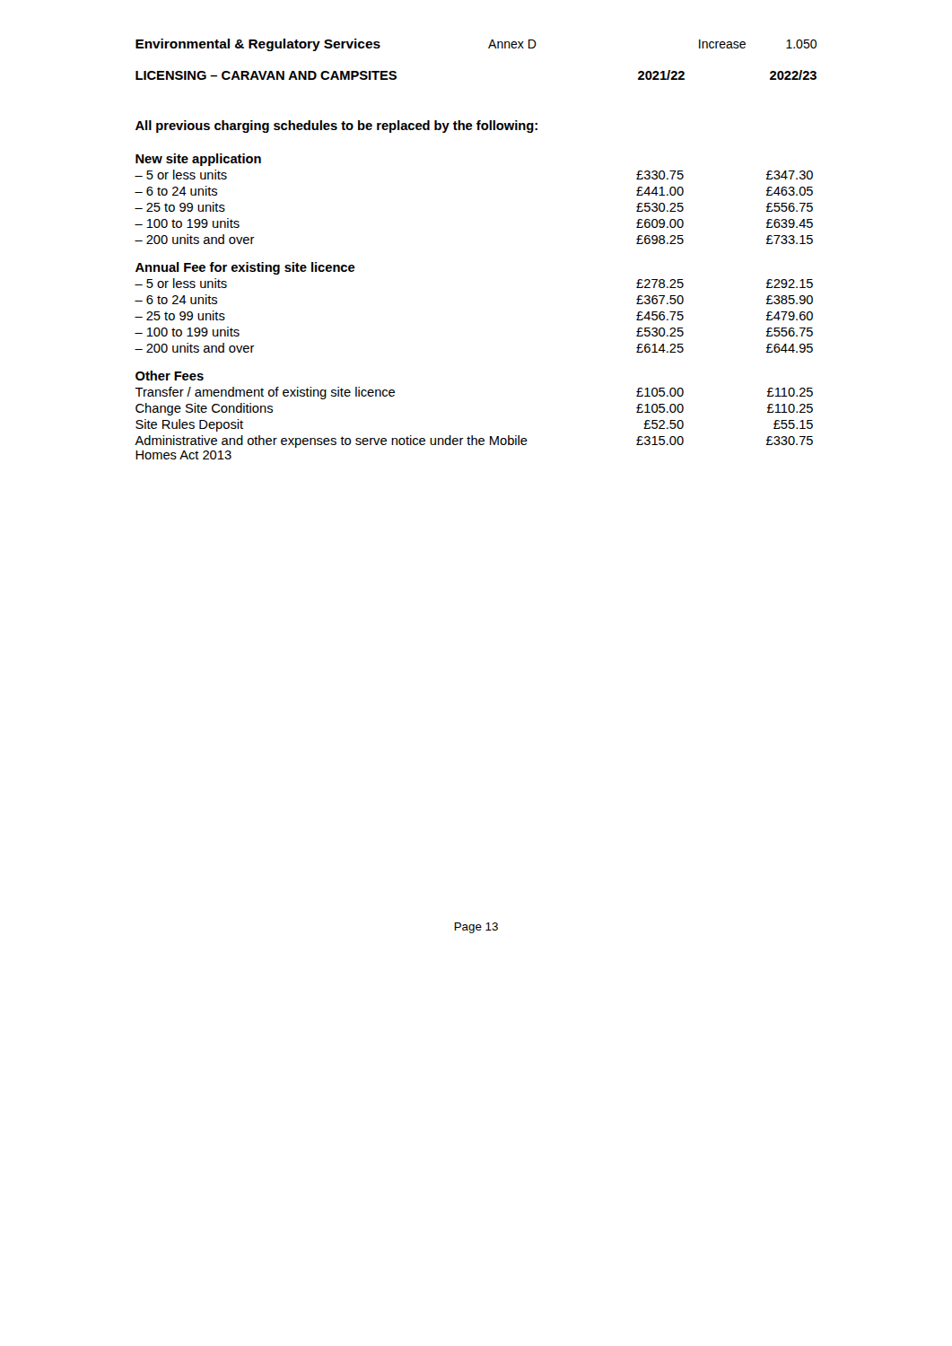Environmental & Regulatory Services
Annex D
Increase 1.050
LICENSING – CARAVAN AND CAMPSITES
2021/222022/23
All previous charging schedules to be replaced by the following:
| New site application | | |
| – 5 or less units | £330.75 | £347.30 |
| – 6 to 24 units | £441.00 | £463.05 |
| – 25 to 99 units | £530.25 | £556.75 |
| – 100 to 199 units | £609.00 | £639.45 |
| – 200 units and over | £698.25 | £733.15 |
| Annual Fee for existing site licence | | |
| – 5 or less units | £278.25 | £292.15 |
| – 6 to 24 units | £367.50 | £385.90 |
| – 25 to 99 units | £456.75 | £479.60 |
| – 100 to 199 units | £530.25 | £556.75 |
| – 200 units and over | £614.25 | £644.95 |
| Other Fees | | |
| Transfer / amendment of existing site licence | £105.00 | £110.25 |
| Change Site Conditions | £105.00 | £110.25 |
| Site Rules Deposit | £52.50 | £55.15 |
| Administrative and other expenses to serve notice under the Mobile Homes Act 2013 | £315.00 | £330.75 |
Page 13